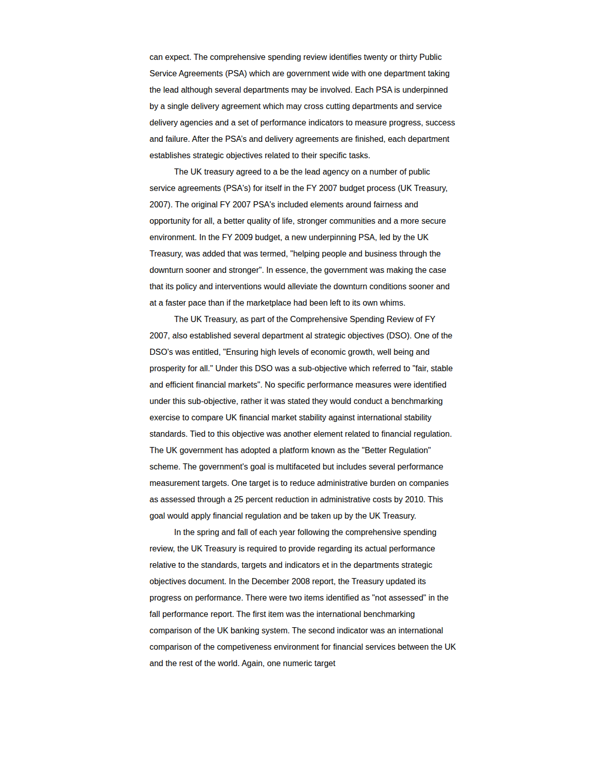can expect. The comprehensive spending review identifies twenty or thirty Public Service Agreements (PSA) which are government wide with one department taking the lead although several departments may be involved. Each PSA is underpinned by a single delivery agreement which may cross cutting departments and service delivery agencies and a set of performance indicators to measure progress, success and failure. After the PSA’s and delivery agreements are finished, each department establishes strategic objectives related to their specific tasks.
The UK treasury agreed to a be the lead agency on a number of public service agreements (PSA's) for itself in the FY 2007 budget process (UK Treasury, 2007). The original FY 2007 PSA's included elements around fairness and opportunity for all, a better quality of life, stronger communities and a more secure environment. In the FY 2009 budget, a new underpinning PSA, led by the UK Treasury, was added that was termed, "helping people and business through the downturn sooner and stronger". In essence, the government was making the case that its policy and interventions would alleviate the downturn conditions sooner and at a faster pace than if the marketplace had been left to its own whims.
The UK Treasury, as part of the Comprehensive Spending Review of FY 2007, also established several department al strategic objectives (DSO). One of the DSO's was entitled, "Ensuring high levels of economic growth, well being and prosperity for all." Under this DSO was a sub-objective which referred to "fair, stable and efficient financial markets". No specific performance measures were identified under this sub-objective, rather it was stated they would conduct a benchmarking exercise to compare UK financial market stability against international stability standards. Tied to this objective was another element related to financial regulation. The UK government has adopted a platform known as the "Better Regulation" scheme. The government's goal is multifaceted but includes several performance measurement targets. One target is to reduce administrative burden on companies as assessed through a 25 percent reduction in administrative costs by 2010. This goal would apply financial regulation and be taken up by the UK Treasury.
In the spring and fall of each year following the comprehensive spending review, the UK Treasury is required to provide regarding its actual performance relative to the standards, targets and indicators et in the departments strategic objectives document. In the December 2008 report, the Treasury updated its progress on performance. There were two items identified as "not assessed" in the fall performance report. The first item was the international benchmarking comparison of the UK banking system. The second indicator was an international comparison of the competiveness environment for financial services between the UK and the rest of the world. Again, one numeric target